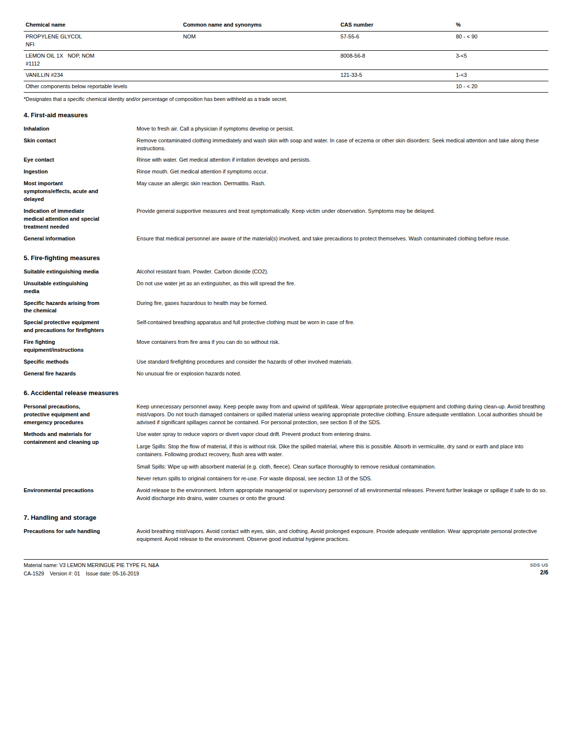| Chemical name | Common name and synonyms | CAS number | % |
| --- | --- | --- | --- |
| PROPYLENE GLYCOL NFI | NOM | 57-55-6 | 80 - < 90 |
| LEMON OIL 1X NOP, NOM #1112 | | 8008-56-8 | 3-<5 |
| VANILLIN #234 | | 121-33-5 | 1-<3 |
| Other components below reportable levels | | | 10 - < 20 |
*Designates that a specific chemical identity and/or percentage of composition has been withheld as a trade secret.
4. First-aid measures
| Inhalation | Move to fresh air. Call a physician if symptoms develop or persist. |
| Skin contact | Remove contaminated clothing immediately and wash skin with soap and water. In case of eczema or other skin disorders: Seek medical attention and take along these instructions. |
| Eye contact | Rinse with water. Get medical attention if irritation develops and persists. |
| Ingestion | Rinse mouth. Get medical attention if symptoms occur. |
| Most important symptoms/effects, acute and delayed | May cause an allergic skin reaction. Dermatitis. Rash. |
| Indication of immediate medical attention and special treatment needed | Provide general supportive measures and treat symptomatically. Keep victim under observation. Symptoms may be delayed. |
| General information | Ensure that medical personnel are aware of the material(s) involved, and take precautions to protect themselves. Wash contaminated clothing before reuse. |
5. Fire-fighting measures
| Suitable extinguishing media | Alcohol resistant foam. Powder. Carbon dioxide (CO2). |
| Unsuitable extinguishing media | Do not use water jet as an extinguisher, as this will spread the fire. |
| Specific hazards arising from the chemical | During fire, gases hazardous to health may be formed. |
| Special protective equipment and precautions for firefighters | Self-contained breathing apparatus and full protective clothing must be worn in case of fire. |
| Fire fighting equipment/instructions | Move containers from fire area if you can do so without risk. |
| Specific methods | Use standard firefighting procedures and consider the hazards of other involved materials. |
| General fire hazards | No unusual fire or explosion hazards noted. |
6. Accidental release measures
| Personal precautions, protective equipment and emergency procedures | Keep unnecessary personnel away. Keep people away from and upwind of spill/leak. Wear appropriate protective equipment and clothing during clean-up. Avoid breathing mist/vapors. Do not touch damaged containers or spilled material unless wearing appropriate protective clothing. Ensure adequate ventilation. Local authorities should be advised if significant spillages cannot be contained. For personal protection, see section 8 of the SDS. |
| Methods and materials for containment and cleaning up | Use water spray to reduce vapors or divert vapor cloud drift. Prevent product from entering drains. Large Spills: Stop the flow of material, if this is without risk. Dike the spilled material, where this is possible. Absorb in vermiculite, dry sand or earth and place into containers. Following product recovery, flush area with water. Small Spills: Wipe up with absorbent material (e.g. cloth, fleece). Clean surface thoroughly to remove residual contamination. Never return spills to original containers for re-use. For waste disposal, see section 13 of the SDS. |
| Environmental precautions | Avoid release to the environment. Inform appropriate managerial or supervisory personnel of all environmental releases. Prevent further leakage or spillage if safe to do so. Avoid discharge into drains, water courses or onto the ground. |
7. Handling and storage
| Precautions for safe handling | Avoid breathing mist/vapors. Avoid contact with eyes, skin, and clothing. Avoid prolonged exposure. Provide adequate ventilation. Wear appropriate personal protective equipment. Avoid release to the environment. Observe good industrial hygiene practices. |
Material name: V3 LEMON MERINGUE PIE TYPE FL N&A
CA-1529 Version #: 01 Issue date: 05-16-2019
SDS US
2/6